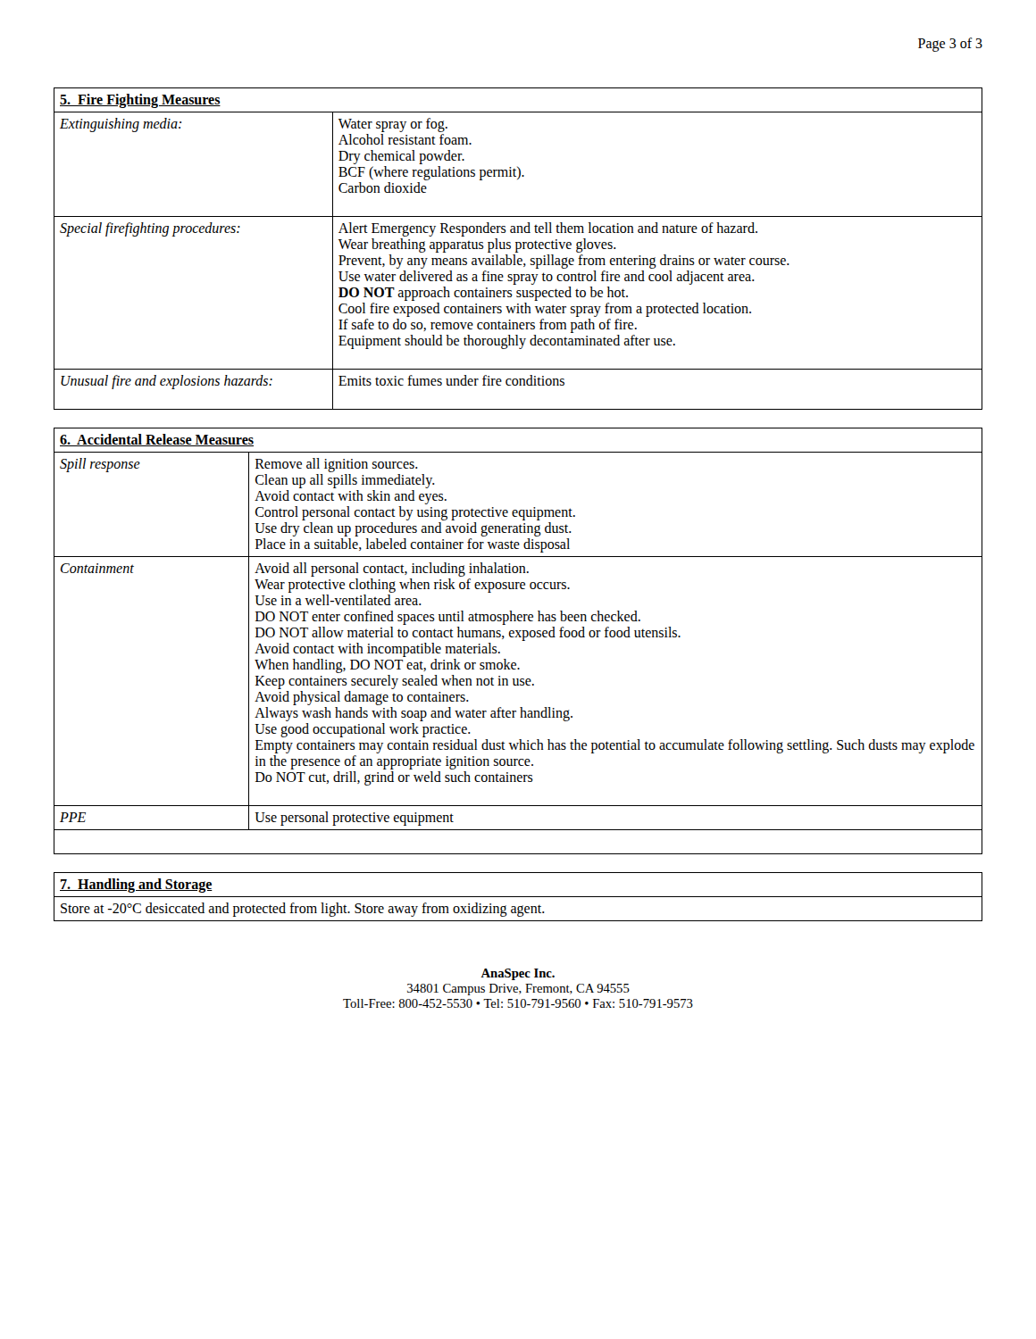Page 3 of 3
| 5. Fire Fighting Measures |
| Extinguishing media: | Water spray or fog. Alcohol resistant foam. Dry chemical powder. BCF (where regulations permit). Carbon dioxide |
| Special firefighting procedures: | Alert Emergency Responders and tell them location and nature of hazard. Wear breathing apparatus plus protective gloves. Prevent, by any means available, spillage from entering drains or water course. Use water delivered as a fine spray to control fire and cool adjacent area. DO NOT approach containers suspected to be hot. Cool fire exposed containers with water spray from a protected location. If safe to do so, remove containers from path of fire. Equipment should be thoroughly decontaminated after use. |
| Unusual fire and explosions hazards: | Emits toxic fumes under fire conditions |
| 6. Accidental Release Measures |
| Spill response | Remove all ignition sources. Clean up all spills immediately. Avoid contact with skin and eyes. Control personal contact by using protective equipment. Use dry clean up procedures and avoid generating dust. Place in a suitable, labeled container for waste disposal |
| Containment | Avoid all personal contact, including inhalation. Wear protective clothing when risk of exposure occurs. Use in a well-ventilated area. DO NOT enter confined spaces until atmosphere has been checked. DO NOT allow material to contact humans, exposed food or food utensils. Avoid contact with incompatible materials. When handling, DO NOT eat, drink or smoke. Keep containers securely sealed when not in use. Avoid physical damage to containers. Always wash hands with soap and water after handling. Use good occupational work practice. Empty containers may contain residual dust which has the potential to accumulate following settling. Such dusts may explode in the presence of an appropriate ignition source. Do NOT cut, drill, grind or weld such containers |
| PPE | Use personal protective equipment |
| 7. Handling and Storage |
| Store at -20°C desiccated and protected from light. Store away from oxidizing agent. |
AnaSpec Inc.
34801 Campus Drive, Fremont, CA 94555
Toll-Free: 800-452-5530 • Tel: 510-791-9560 • Fax: 510-791-9573